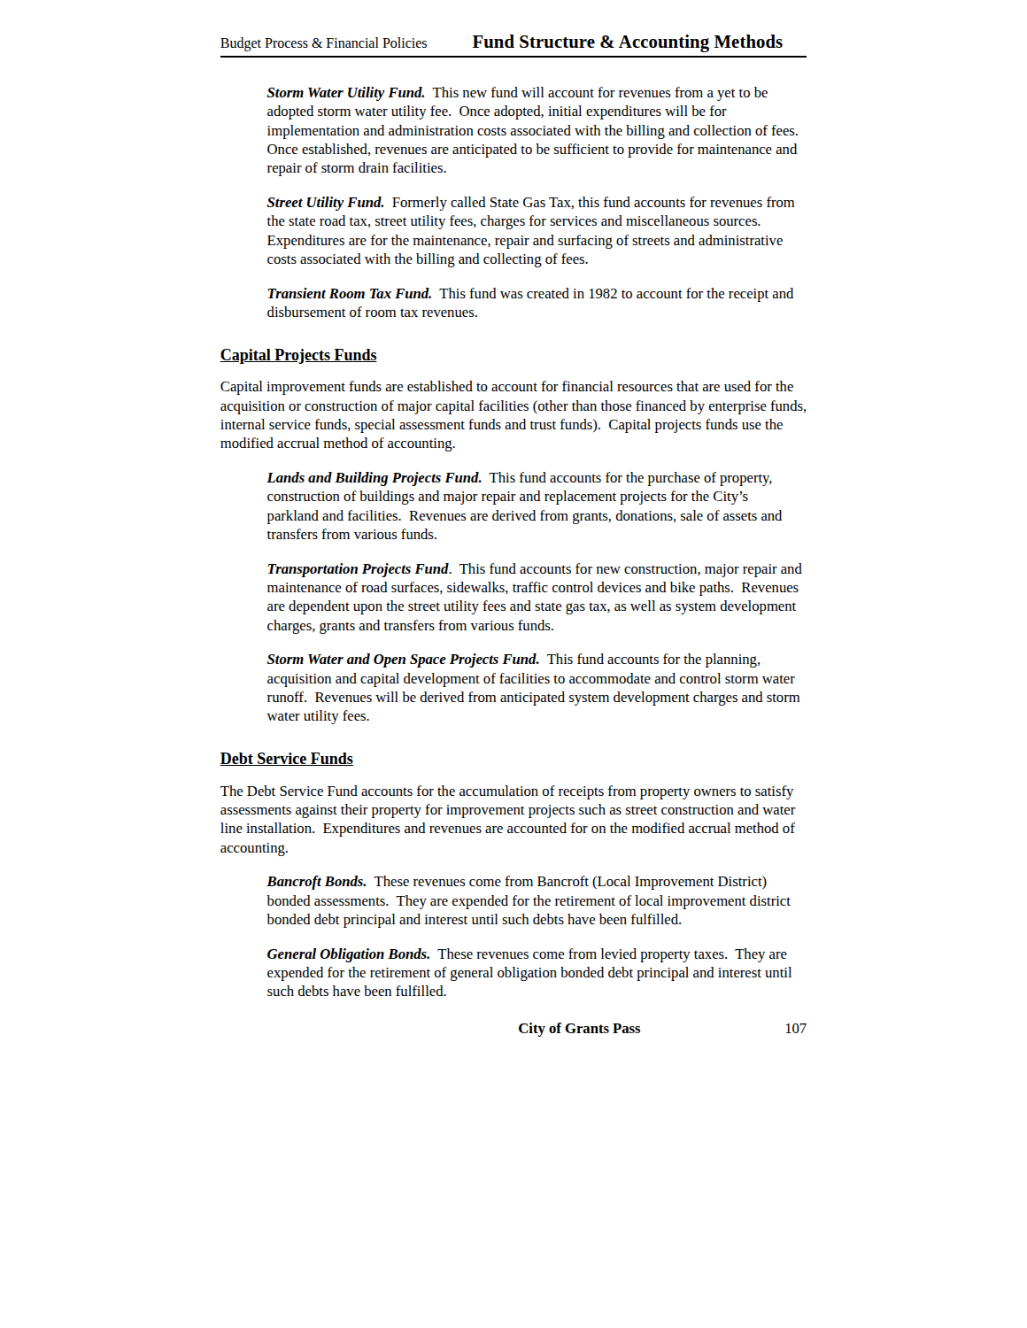Budget Process & Financial Policies
Fund Structure & Accounting Methods
Storm Water Utility Fund. This new fund will account for revenues from a yet to be adopted storm water utility fee. Once adopted, initial expenditures will be for implementation and administration costs associated with the billing and collection of fees. Once established, revenues are anticipated to be sufficient to provide for maintenance and repair of storm drain facilities.
Street Utility Fund. Formerly called State Gas Tax, this fund accounts for revenues from the state road tax, street utility fees, charges for services and miscellaneous sources. Expenditures are for the maintenance, repair and surfacing of streets and administrative costs associated with the billing and collecting of fees.
Transient Room Tax Fund. This fund was created in 1982 to account for the receipt and disbursement of room tax revenues.
Capital Projects Funds
Capital improvement funds are established to account for financial resources that are used for the acquisition or construction of major capital facilities (other than those financed by enterprise funds, internal service funds, special assessment funds and trust funds). Capital projects funds use the modified accrual method of accounting.
Lands and Building Projects Fund. This fund accounts for the purchase of property, construction of buildings and major repair and replacement projects for the City’s parkland and facilities. Revenues are derived from grants, donations, sale of assets and transfers from various funds.
Transportation Projects Fund. This fund accounts for new construction, major repair and maintenance of road surfaces, sidewalks, traffic control devices and bike paths. Revenues are dependent upon the street utility fees and state gas tax, as well as system development charges, grants and transfers from various funds.
Storm Water and Open Space Projects Fund. This fund accounts for the planning, acquisition and capital development of facilities to accommodate and control storm water runoff. Revenues will be derived from anticipated system development charges and storm water utility fees.
Debt Service Funds
The Debt Service Fund accounts for the accumulation of receipts from property owners to satisfy assessments against their property for improvement projects such as street construction and water line installation. Expenditures and revenues are accounted for on the modified accrual method of accounting.
Bancroft Bonds. These revenues come from Bancroft (Local Improvement District) bonded assessments. They are expended for the retirement of local improvement district bonded debt principal and interest until such debts have been fulfilled.
General Obligation Bonds. These revenues come from levied property taxes. They are expended for the retirement of general obligation bonded debt principal and interest until such debts have been fulfilled.
City of Grants Pass
107